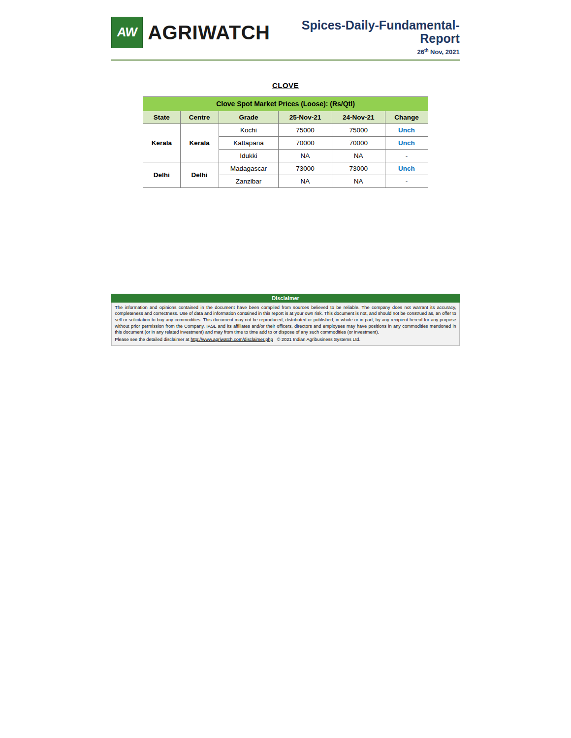AW
AGRIWATCH
Spices-Daily-Fundamental-Report
26th Nov, 2021
CLOVE
| Clove Spot Market Prices (Loose): (Rs/Qtl) |
| --- |
| State | Centre | Grade | 25-Nov-21 | 24-Nov-21 | Change |
| Kerala | Kerala | Kochi | 75000 | 75000 | Unch |
| Kattapana | 70000 | 70000 | Unch |
| Idukki | NA | NA | - |
| Delhi | Delhi | Madagascar | 73000 | 73000 | Unch |
| Zanzibar | NA | NA | - |
Disclaimer
The information and opinions contained in the document have been compiled from sources believed to be reliable. The company does not warrant its accuracy, completeness and correctness. Use of data and information contained in this report is at your own risk. This document is not, and should not be construed as, an offer to sell or solicitation to buy any commodities. This document may not be reproduced, distributed or published, in whole or in part, by any recipient hereof for any purpose without prior permission from the Company. IASL and its affiliates and/or their officers, directors and employees may have positions in any commodities mentioned in this document (or in any related investment) and may from time to time add to or dispose of any such commodities (or investment). Please see the detailed disclaimer at http://www.agriwatch.com/disclaimer.php © 2021 Indian Agribusiness Systems Ltd.